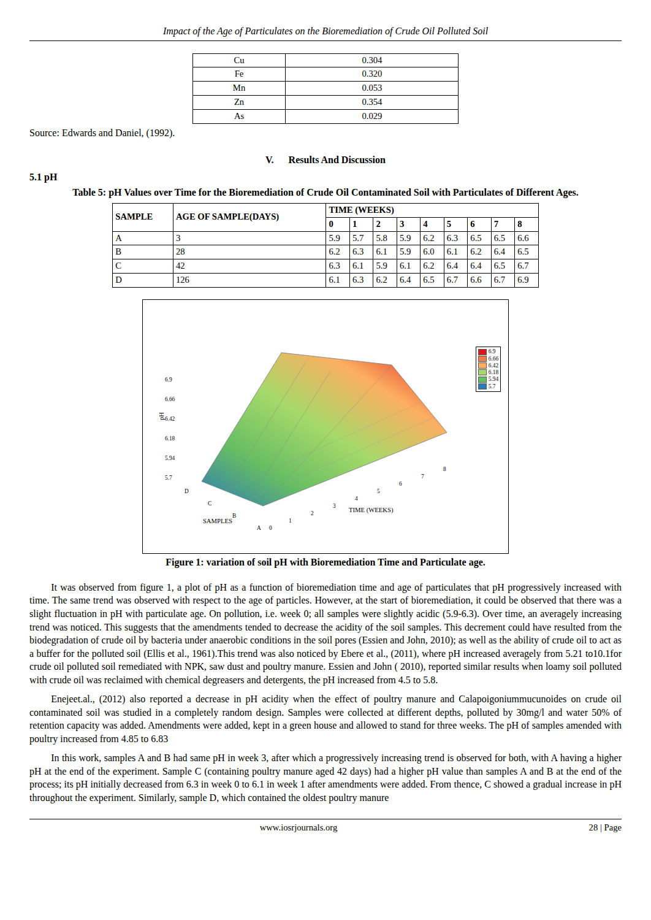Impact of the Age of Particulates on the Bioremediation of Crude Oil Polluted Soil
| Cu | 0.304 |
| Fe | 0.320 |
| Mn | 0.053 |
| Zn | 0.354 |
| As | 0.029 |
Source: Edwards and Daniel, (1992).
V. Results And Discussion
5.1 pH
Table 5: pH Values over Time for the Bioremediation of Crude Oil Contaminated Soil with Particulates of Different Ages.
| SAMPLE | AGE OF SAMPLE(DAYS) | TIME (WEEKS) |
| --- | --- | --- |
| 0 | 1 | 2 | 3 | 4 | 5 | 6 | 7 | 8 |
| A | 3 | 5.9 | 5.7 | 5.8 | 5.9 | 6.2 | 6.3 | 6.5 | 6.5 | 6.6 |
| B | 28 | 6.2 | 6.3 | 6.1 | 5.9 | 6.0 | 6.1 | 6.2 | 6.4 | 6.5 |
| C | 42 | 6.3 | 6.1 | 5.9 | 6.1 | 6.2 | 6.4 | 6.4 | 6.5 | 6.7 |
| D | 126 | 6.1 | 6.3 | 6.2 | 6.4 | 6.5 | 6.7 | 6.6 | 6.7 | 6.9 |
6.9
6.66
6.42
6.18
5.94
5.7
pH
6.9
6.66
6.42
6.18
5.94
5.7
D
C
B
A
SAMPLES
0
1
2
3
4
5
6
7
8
TIME (WEEKS)
Figure 1: variation of soil pH with Bioremediation Time and Particulate age.
It was observed from figure 1, a plot of pH as a function of bioremediation time and age of particulates that pH progressively increased with time. The same trend was observed with respect to the age of particles. However, at the start of bioremediation, it could be observed that there was a slight fluctuation in pH with particulate age. On pollution, i.e. week 0; all samples were slightly acidic (5.9-6.3). Over time, an averagely increasing trend was noticed. This suggests that the amendments tended to decrease the acidity of the soil samples. This decrement could have resulted from the biodegradation of crude oil by bacteria under anaerobic conditions in the soil pores (Essien and John, 2010); as well as the ability of crude oil to act as a buffer for the polluted soil (Ellis et al., 1961).This trend was also noticed by Ebere et al., (2011), where pH increased averagely from 5.21 to10.1for crude oil polluted soil remediated with NPK, saw dust and poultry manure. Essien and John ( 2010), reported similar results when loamy soil polluted with crude oil was reclaimed with chemical degreasers and detergents, the pH increased from 4.5 to 5.8.
Enejeet.al., (2012) also reported a decrease in pH acidity when the effect of poultry manure and Calapoigoniummucunoides on crude oil contaminated soil was studied in a completely random design. Samples were collected at different depths, polluted by 30mg/l and water 50% of retention capacity was added. Amendments were added, kept in a green house and allowed to stand for three weeks. The pH of samples amended with poultry increased from 4.85 to 6.83
In this work, samples A and B had same pH in week 3, after which a progressively increasing trend is observed for both, with A having a higher pH at the end of the experiment. Sample C (containing poultry manure aged 42 days) had a higher pH value than samples A and B at the end of the process; its pH initially decreased from 6.3 in week 0 to 6.1 in week 1 after amendments were added. From thence, C showed a gradual increase in pH throughout the experiment. Similarly, sample D, which contained the oldest poultry manure
www.iosrjournals.org
28 | Page